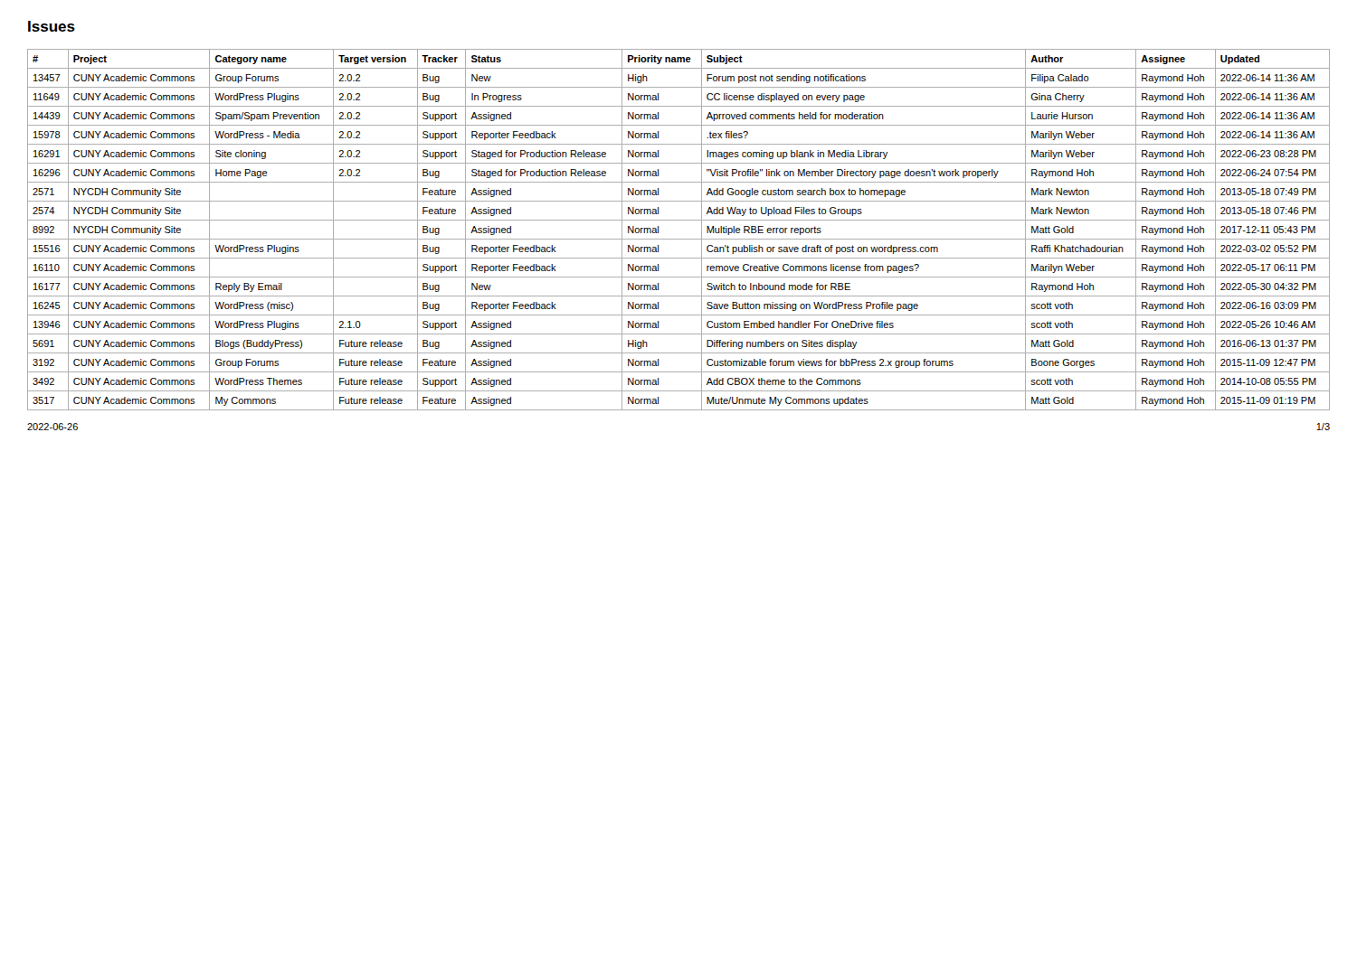Issues
| # | Project | Category name | Target version | Tracker | Status | Priority name | Subject | Author | Assignee | Updated |
| --- | --- | --- | --- | --- | --- | --- | --- | --- | --- | --- |
| 13457 | CUNY Academic Commons | Group Forums | 2.0.2 | Bug | New | High | Forum post not sending notifications | Filipa Calado | Raymond Hoh | 2022-06-14 11:36 AM |
| 11649 | CUNY Academic Commons | WordPress Plugins | 2.0.2 | Bug | In Progress | Normal | CC license displayed on every page | Gina Cherry | Raymond Hoh | 2022-06-14 11:36 AM |
| 14439 | CUNY Academic Commons | Spam/Spam Prevention | 2.0.2 | Support | Assigned | Normal | Aprroved comments held for moderation | Laurie Hurson | Raymond Hoh | 2022-06-14 11:36 AM |
| 15978 | CUNY Academic Commons | WordPress - Media | 2.0.2 | Support | Reporter Feedback | Normal | .tex files? | Marilyn Weber | Raymond Hoh | 2022-06-14 11:36 AM |
| 16291 | CUNY Academic Commons | Site cloning | 2.0.2 | Support | Staged for Production Release | Normal | Images coming up blank in Media Library | Marilyn Weber | Raymond Hoh | 2022-06-23 08:28 PM |
| 16296 | CUNY Academic Commons | Home Page | 2.0.2 | Bug | Staged for Production Release | Normal | "Visit Profile" link on Member Directory page doesn't work properly | Raymond Hoh | Raymond Hoh | 2022-06-24 07:54 PM |
| 2571 | NYCDH Community Site | | | Feature | Assigned | Normal | Add Google custom search box to homepage | Mark Newton | Raymond Hoh | 2013-05-18 07:49 PM |
| 2574 | NYCDH Community Site | | | Feature | Assigned | Normal | Add Way to Upload Files to Groups | Mark Newton | Raymond Hoh | 2013-05-18 07:46 PM |
| 8992 | NYCDH Community Site | | | Bug | Assigned | Normal | Multiple RBE error reports | Matt Gold | Raymond Hoh | 2017-12-11 05:43 PM |
| 15516 | CUNY Academic Commons | WordPress Plugins | | Bug | Reporter Feedback | Normal | Can't publish or save draft of post on wordpress.com | Raffi Khatchadourian | Raymond Hoh | 2022-03-02 05:52 PM |
| 16110 | CUNY Academic Commons | | | Support | Reporter Feedback | Normal | remove Creative Commons license from pages? | Marilyn Weber | Raymond Hoh | 2022-05-17 06:11 PM |
| 16177 | CUNY Academic Commons | Reply By Email | | Bug | New | Normal | Switch to Inbound mode for RBE | Raymond Hoh | Raymond Hoh | 2022-05-30 04:32 PM |
| 16245 | CUNY Academic Commons | WordPress (misc) | | Bug | Reporter Feedback | Normal | Save Button missing on WordPress Profile page | scott voth | Raymond Hoh | 2022-06-16 03:09 PM |
| 13946 | CUNY Academic Commons | WordPress Plugins | 2.1.0 | Support | Assigned | Normal | Custom Embed handler For OneDrive files | scott voth | Raymond Hoh | 2022-05-26 10:46 AM |
| 5691 | CUNY Academic Commons | Blogs (BuddyPress) | Future release | Bug | Assigned | High | Differing numbers on Sites display | Matt Gold | Raymond Hoh | 2016-06-13 01:37 PM |
| 3192 | CUNY Academic Commons | Group Forums | Future release | Feature | Assigned | Normal | Customizable forum views for bbPress 2.x group forums | Boone Gorges | Raymond Hoh | 2015-11-09 12:47 PM |
| 3492 | CUNY Academic Commons | WordPress Themes | Future release | Support | Assigned | Normal | Add CBOX theme to the Commons | scott voth | Raymond Hoh | 2014-10-08 05:55 PM |
| 3517 | CUNY Academic Commons | My Commons | Future release | Feature | Assigned | Normal | Mute/Unmute My Commons updates | Matt Gold | Raymond Hoh | 2015-11-09 01:19 PM |
2022-06-26 1/3